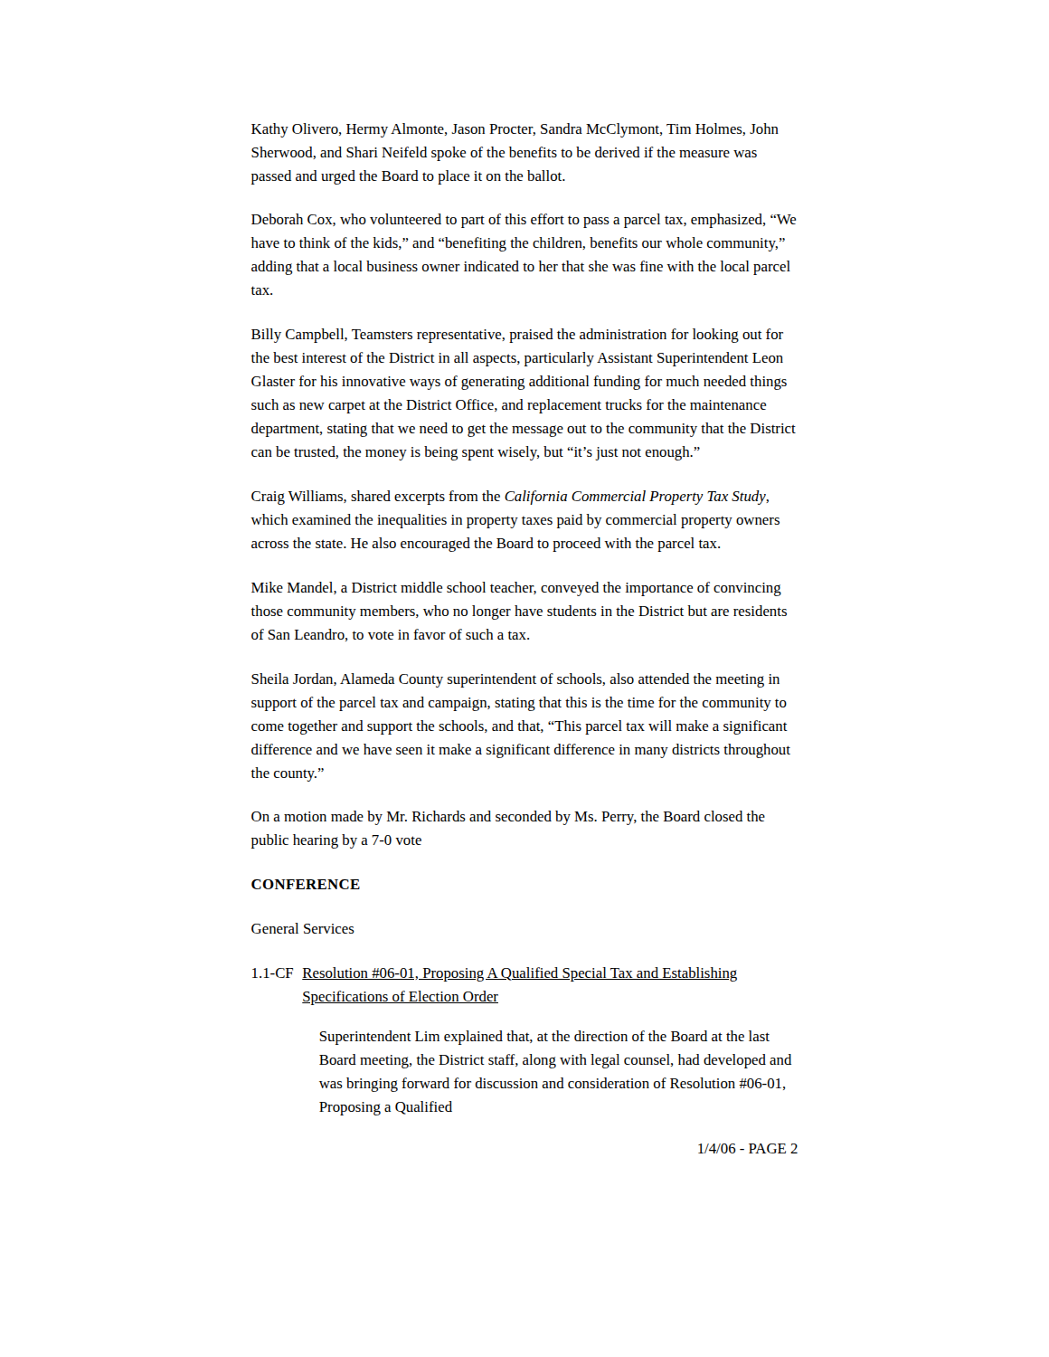Kathy Olivero, Hermy Almonte, Jason Procter, Sandra McClymont, Tim Holmes, John Sherwood, and Shari Neifeld spoke of the benefits to be derived if the measure was passed and urged the Board to place it on the ballot.
Deborah Cox, who volunteered to part of this effort to pass a parcel tax, emphasized, “We have to think of the kids,” and “benefiting the children, benefits our whole community,” adding that a local business owner indicated to her that she was fine with the local parcel tax.
Billy Campbell, Teamsters representative, praised the administration for looking out for the best interest of the District in all aspects, particularly Assistant Superintendent Leon Glaster for his innovative ways of generating additional funding for much needed things such as new carpet at the District Office, and replacement trucks for the maintenance department, stating that we need to get the message out to the community that the District can be trusted, the money is being spent wisely, but “it’s just not enough.”
Craig Williams, shared excerpts from the California Commercial Property Tax Study, which examined the inequalities in property taxes paid by commercial property owners across the state. He also encouraged the Board to proceed with the parcel tax.
Mike Mandel, a District middle school teacher, conveyed the importance of convincing those community members, who no longer have students in the District but are residents of San Leandro, to vote in favor of such a tax.
Sheila Jordan, Alameda County superintendent of schools, also attended the meeting in support of the parcel tax and campaign, stating that this is the time for the community to come together and support the schools, and that, “This parcel tax will make a significant difference and we have seen it make a significant difference in many districts throughout the county.”
On a motion made by Mr. Richards and seconded by Ms. Perry, the Board closed the public hearing by a 7-0 vote
CONFERENCE
General Services
1.1-CF
Resolution #06-01, Proposing A Qualified Special Tax and Establishing Specifications of Election Order
Superintendent Lim explained that, at the direction of the Board at the last Board meeting, the District staff, along with legal counsel, had developed and was bringing forward for discussion and consideration of Resolution #06-01, Proposing a Qualified
1/4/06 - PAGE 2